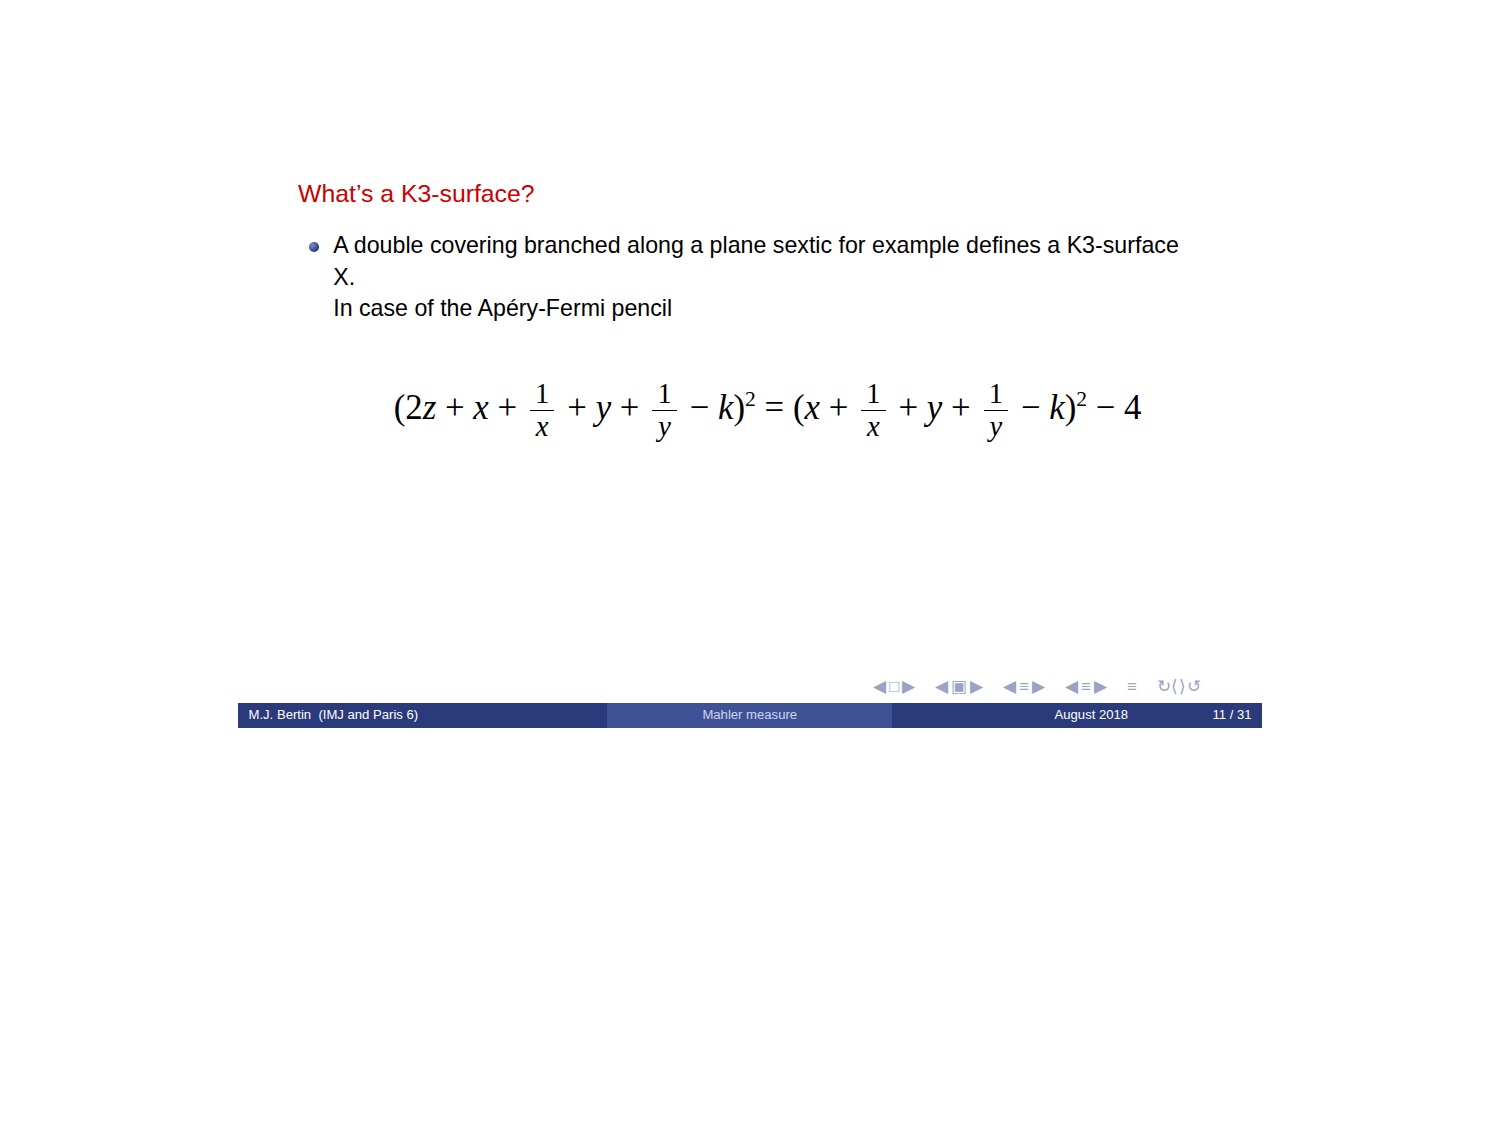What’s a K3-surface?
A double covering branched along a plane sextic for example defines a K3-surface X.
In case of the Apéry-Fermi pencil
(2z + x + 1 x + y + 1 y − k)2 = (x + 1 x + y + 1 y − k)2 − 4
◀□▶ ◀▣▶ ◀≡▶ ◀≡▶ ≡ ↻⟨⟩↺
M.J. Bertin (IMJ and Paris 6)
Mahler measure
August 2018
11 / 31